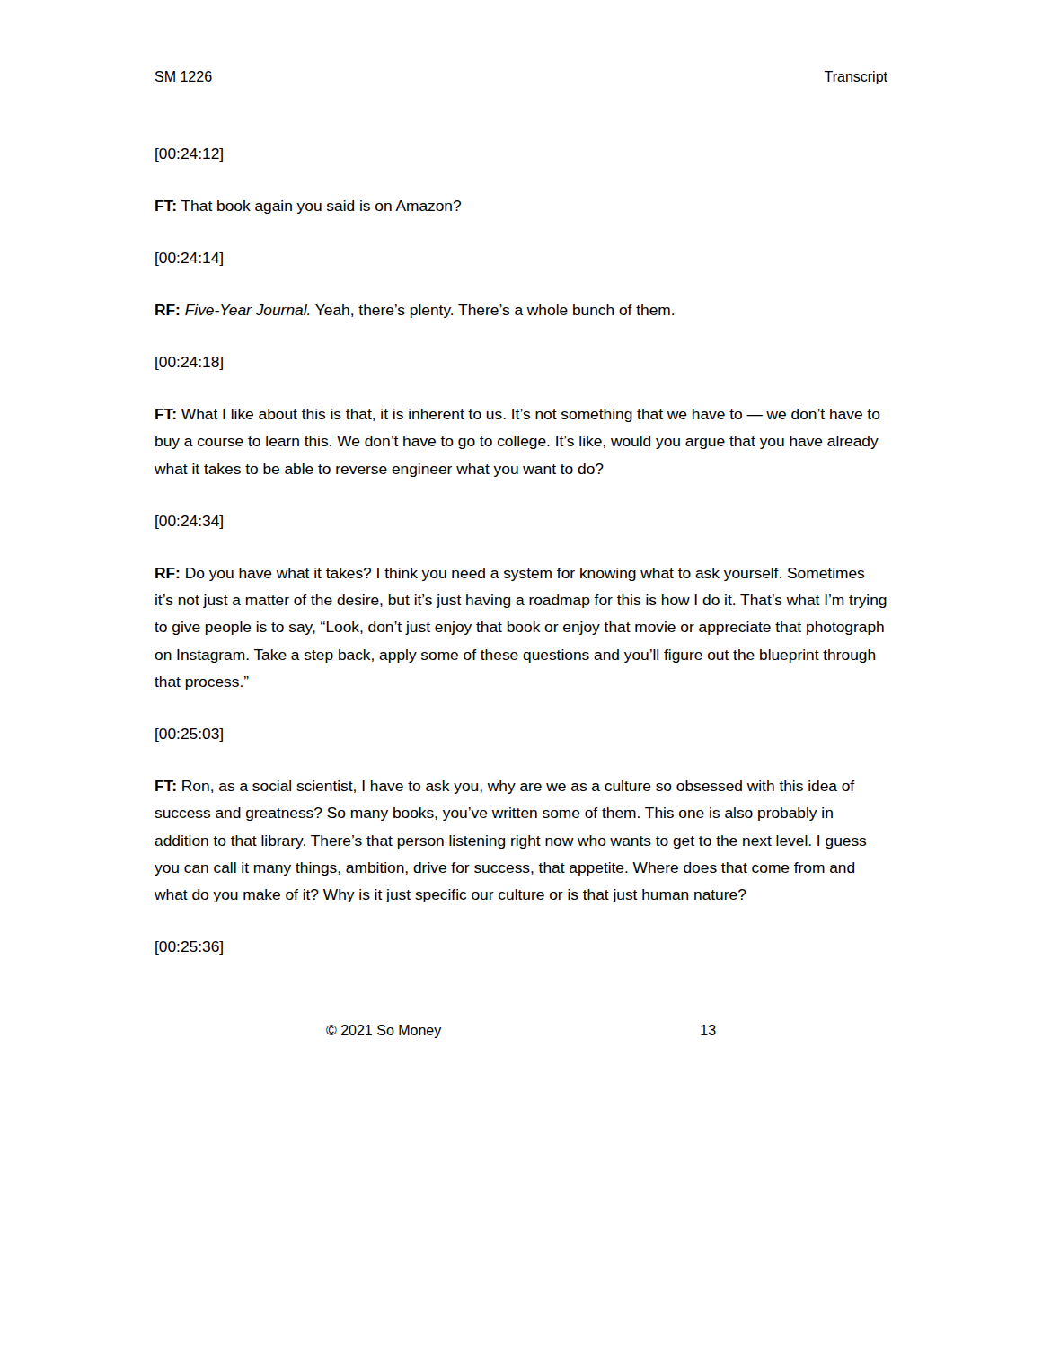SM 1226 Transcript
[00:24:12]
FT: That book again you said is on Amazon?
[00:24:14]
RF: Five-Year Journal. Yeah, there’s plenty. There’s a whole bunch of them.
[00:24:18]
FT: What I like about this is that, it is inherent to us. It’s not something that we have to — we don’t have to buy a course to learn this. We don’t have to go to college. It’s like, would you argue that you have already what it takes to be able to reverse engineer what you want to do?
[00:24:34]
RF: Do you have what it takes? I think you need a system for knowing what to ask yourself. Sometimes it’s not just a matter of the desire, but it’s just having a roadmap for this is how I do it. That’s what I’m trying to give people is to say, “Look, don’t just enjoy that book or enjoy that movie or appreciate that photograph on Instagram. Take a step back, apply some of these questions and you’ll figure out the blueprint through that process.”
[00:25:03]
FT: Ron, as a social scientist, I have to ask you, why are we as a culture so obsessed with this idea of success and greatness? So many books, you’ve written some of them. This one is also probably in addition to that library. There’s that person listening right now who wants to get to the next level. I guess you can call it many things, ambition, drive for success, that appetite. Where does that come from and what do you make of it? Why is it just specific our culture or is that just human nature?
[00:25:36]
© 2021 So Money 13